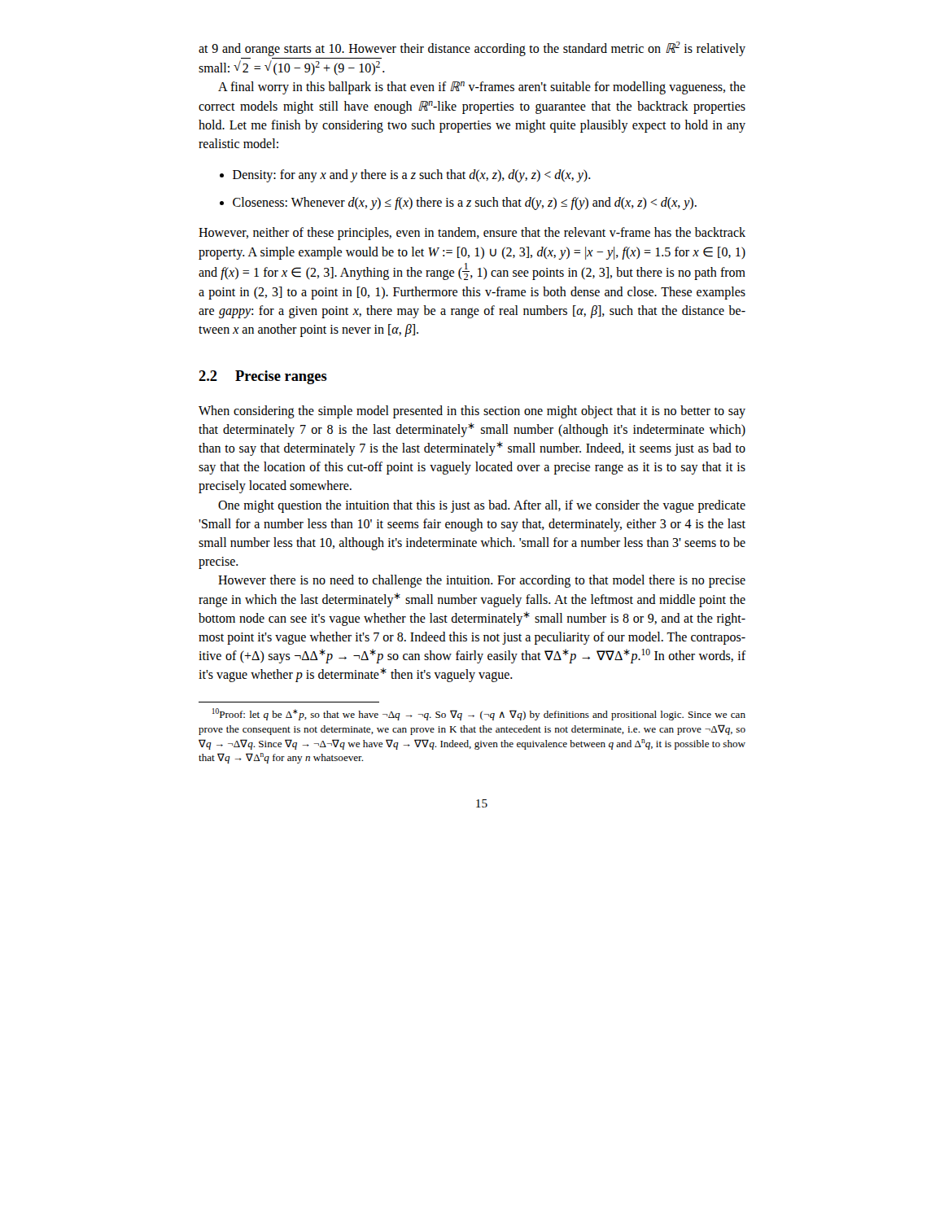at 9 and orange starts at 10. However their distance according to the standard metric on ℝ2 is relatively small: 2 = (10 − 9)2 + (9 − 10)2.
A final worry in this ballpark is that even if ℝn v-frames aren't suitable for modelling vagueness, the correct models might still have enough ℝn-like properties to guarantee that the backtrack properties hold. Let me finish by considering two such properties we might quite plausibly expect to hold in any realistic model:
Density: for any x and y there is a z such that d(x, z), d(y, z) < d(x, y).
Closeness: Whenever d(x, y) ≤ f(x) there is a z such that d(y, z) ≤ f(y) and d(x, z) < d(x, y).
However, neither of these principles, even in tandem, ensure that the relevant v-frame has the backtrack property. A simple example would be to let W := [0, 1) ∪ (2, 3], d(x, y) = |x − y|, f(x) = 1.5 for x ∈ [0, 1) and f(x) = 1 for x ∈ (2, 3]. Anything in the range (12, 1) can see points in (2, 3], but there is no path from a point in (2, 3] to a point in [0, 1). Furthermore this v-frame is both dense and close. These examples are gappy: for a given point x, there may be a range of real numbers [α, β], such that the distance between x an another point is never in [α, β].
2.2 Precise ranges
When considering the simple model presented in this section one might object that it is no better to say that determinately 7 or 8 is the last determinately∗ small number (although it's indeterminate which) than to say that determinately 7 is the last determinately∗ small number. Indeed, it seems just as bad to say that the location of this cut-off point is vaguely located over a precise range as it is to say that it is precisely located somewhere.
One might question the intuition that this is just as bad. After all, if we consider the vague predicate 'Small for a number less than 10' it seems fair enough to say that, determinately, either 3 or 4 is the last small number less that 10, although it's indeterminate which. 'small for a number less than 3' seems to be precise.
However there is no need to challenge the intuition. For according to that model there is no precise range in which the last determinately∗ small number vaguely falls. At the leftmost and middle point the bottom node can see it's vague whether the last determinately∗ small number is 8 or 9, and at the rightmost point it's vague whether it's 7 or 8. Indeed this is not just a peculiarity of our model. The contrapositive of (+Δ) says ¬ΔΔ∗p → ¬Δ∗p so can show fairly easily that ∇Δ∗p → ∇∇Δ∗p.10 In other words, if it's vague whether p is determinate∗ then it's vaguely vague.
10Proof: let q be Δ∗p, so that we have ¬Δq → ¬q. So ∇q → (¬q ∧ ∇q) by definitions and prositional logic. Since we can prove the consequent is not determinate, we can prove in K that the antecedent is not determinate, i.e. we can prove ¬Δ∇q, so ∇q → ¬Δ∇q. Since ∇q → ¬Δ¬∇q we have ∇q → ∇∇q. Indeed, given the equivalence between q and Δnq, it is possible to show that ∇q → ∇Δnq for any n whatsoever.
15